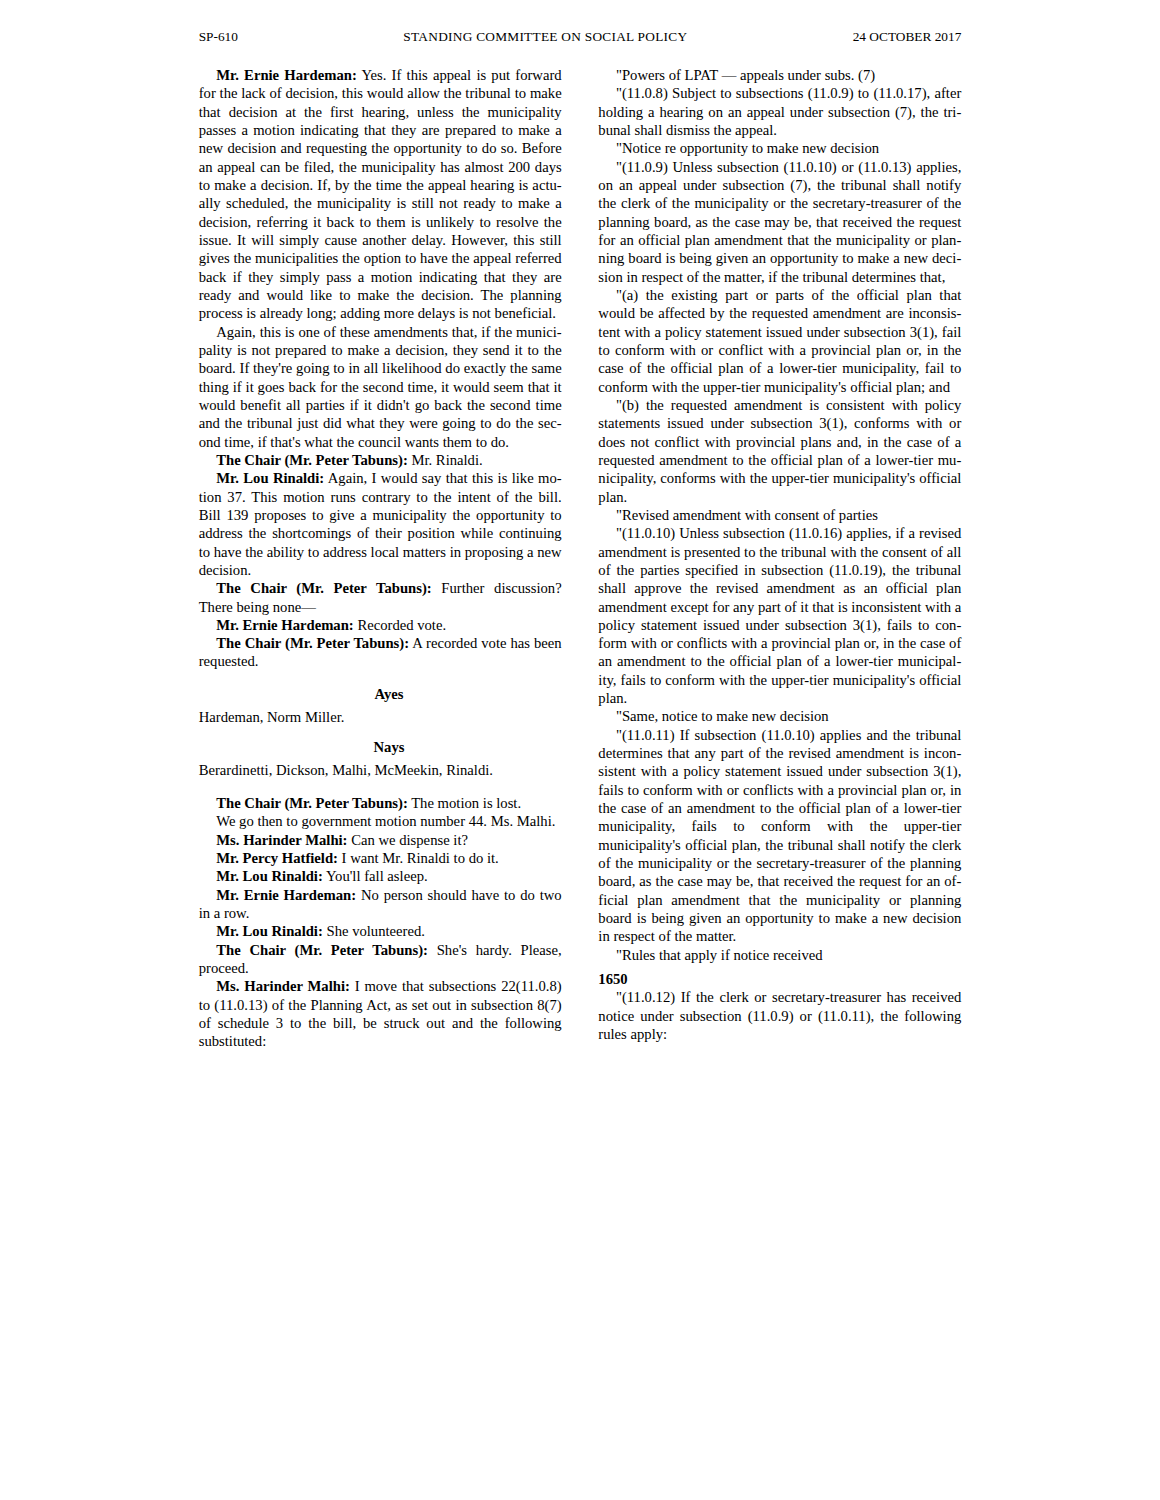SP-610 STANDING COMMITTEE ON SOCIAL POLICY 24 OCTOBER 2017
Mr. Ernie Hardeman: Yes. If this appeal is put forward for the lack of decision, this would allow the tribunal to make that decision at the first hearing, unless the municipality passes a motion indicating that they are prepared to make a new decision and requesting the opportunity to do so. Before an appeal can be filed, the municipality has almost 200 days to make a decision. If, by the time the appeal hearing is actually scheduled, the municipality is still not ready to make a decision, referring it back to them is unlikely to resolve the issue. It will simply cause another delay. However, this still gives the municipalities the option to have the appeal referred back if they simply pass a motion indicating that they are ready and would like to make the decision. The planning process is already long; adding more delays is not beneficial.
Again, this is one of these amendments that, if the municipality is not prepared to make a decision, they send it to the board. If they're going to in all likelihood do exactly the same thing if it goes back for the second time, it would seem that it would benefit all parties if it didn't go back the second time and the tribunal just did what they were going to do the second time, if that's what the council wants them to do.
The Chair (Mr. Peter Tabuns): Mr. Rinaldi.
Mr. Lou Rinaldi: Again, I would say that this is like motion 37. This motion runs contrary to the intent of the bill. Bill 139 proposes to give a municipality the opportunity to address the shortcomings of their position while continuing to have the ability to address local matters in proposing a new decision.
The Chair (Mr. Peter Tabuns): Further discussion? There being none—
Mr. Ernie Hardeman: Recorded vote.
The Chair (Mr. Peter Tabuns): A recorded vote has been requested.
Ayes
Hardeman, Norm Miller.
Nays
Berardinetti, Dickson, Malhi, McMeekin, Rinaldi.
The Chair (Mr. Peter Tabuns): The motion is lost.
We go then to government motion number 44. Ms. Malhi.
Ms. Harinder Malhi: Can we dispense it?
Mr. Percy Hatfield: I want Mr. Rinaldi to do it.
Mr. Lou Rinaldi: You'll fall asleep.
Mr. Ernie Hardeman: No person should have to do two in a row.
Mr. Lou Rinaldi: She volunteered.
The Chair (Mr. Peter Tabuns): She's hardy. Please, proceed.
Ms. Harinder Malhi: I move that subsections 22(11.0.8) to (11.0.13) of the Planning Act, as set out in subsection 8(7) of schedule 3 to the bill, be struck out and the following substituted:
"Powers of LPAT — appeals under subs. (7)
"(11.0.8) Subject to subsections (11.0.9) to (11.0.17), after holding a hearing on an appeal under subsection (7), the tribunal shall dismiss the appeal.
"Notice re opportunity to make new decision
"(11.0.9) Unless subsection (11.0.10) or (11.0.13) applies, on an appeal under subsection (7), the tribunal shall notify the clerk of the municipality or the secretary-treasurer of the planning board, as the case may be, that received the request for an official plan amendment that the municipality or planning board is being given an opportunity to make a new decision in respect of the matter, if the tribunal determines that,
"(a) the existing part or parts of the official plan that would be affected by the requested amendment are inconsistent with a policy statement issued under subsection 3(1), fail to conform with or conflict with a provincial plan or, in the case of the official plan of a lower-tier municipality, fail to conform with the upper-tier municipality's official plan; and
"(b) the requested amendment is consistent with policy statements issued under subsection 3(1), conforms with or does not conflict with provincial plans and, in the case of a requested amendment to the official plan of a lower-tier municipality, conforms with the upper-tier municipality's official plan.
"Revised amendment with consent of parties
"(11.0.10) Unless subsection (11.0.16) applies, if a revised amendment is presented to the tribunal with the consent of all of the parties specified in subsection (11.0.19), the tribunal shall approve the revised amendment as an official plan amendment except for any part of it that is inconsistent with a policy statement issued under subsection 3(1), fails to conform with or conflicts with a provincial plan or, in the case of an amendment to the official plan of a lower-tier municipality, fails to conform with the upper-tier municipality's official plan.
"Same, notice to make new decision
"(11.0.11) If subsection (11.0.10) applies and the tribunal determines that any part of the revised amendment is inconsistent with a policy statement issued under subsection 3(1), fails to conform with or conflicts with a provincial plan or, in the case of an amendment to the official plan of a lower-tier municipality, fails to conform with the upper-tier municipality's official plan, the tribunal shall notify the clerk of the municipality or the secretary-treasurer of the planning board, as the case may be, that received the request for an official plan amendment that the municipality or planning board is being given an opportunity to make a new decision in respect of the matter.
"Rules that apply if notice received
1650
"(11.0.12) If the clerk or secretary-treasurer has received notice under subsection (11.0.9) or (11.0.11), the following rules apply: